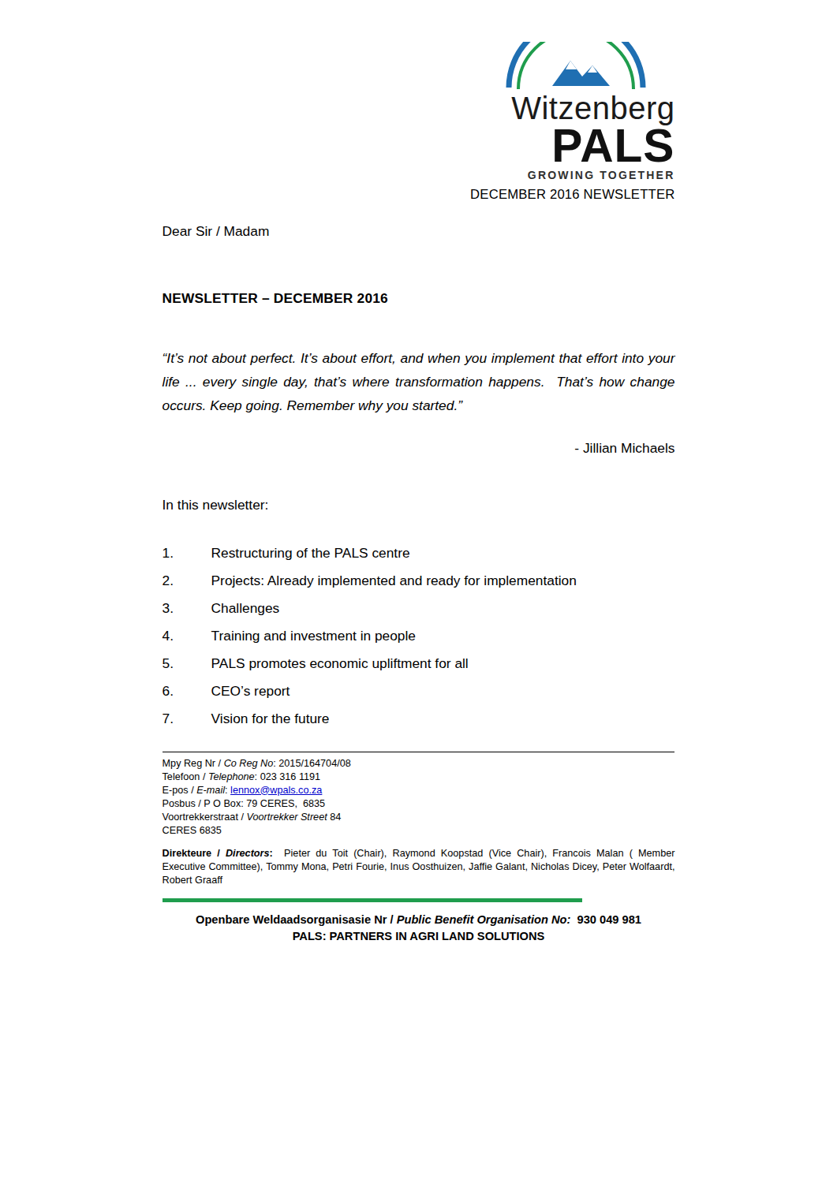Witzenberg
PALS
GROWING TOGETHER
DECEMBER 2016 NEWSLETTER
Dear Sir / Madam
NEWSLETTER – DECEMBER 2016
“It’s not about perfect. It’s about effort, and when you implement that effort into your life ... every single day, that’s where transformation happens. That’s how change occurs. Keep going. Remember why you started.”
- Jillian Michaels
In this newsletter:
1. Restructuring of the PALS centre
2. Projects: Already implemented and ready for implementation
3. Challenges
4. Training and investment in people
5. PALS promotes economic upliftment for all
6. CEO’s report
7. Vision for the future
Mpy Reg Nr / Co Reg No: 2015/164704/08
Telefoon / Telephone: 023 316 1191
E-pos / E-mail: lennox@wpals.co.za
Posbus / P O Box: 79 CERES, 6835
Voortrekkerstraat / Voortrekker Street 84
CERES 6835
Direkteure / Directors: Pieter du Toit (Chair), Raymond Koopstad (Vice Chair), Francois Malan ( Member Executive Committee), Tommy Mona, Petri Fourie, Inus Oosthuizen, Jaffie Galant, Nicholas Dicey, Peter Wolfaardt, Robert Graaff
Openbare Weldaadsorganisasie Nr / Public Benefit Organisation No: 930 049 981
PALS: PARTNERS IN AGRI LAND SOLUTIONS